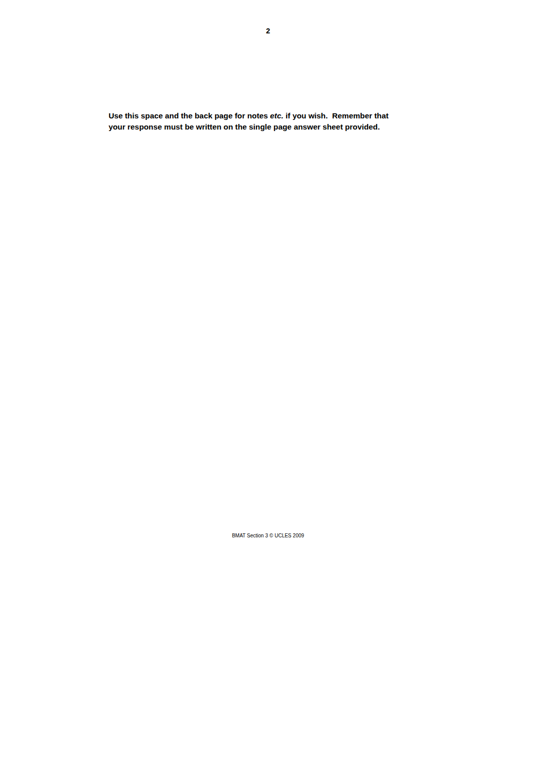2
Use this space and the back page for notes etc. if you wish. Remember that your response must be written on the single page answer sheet provided.
BMAT Section 3 © UCLES 2009